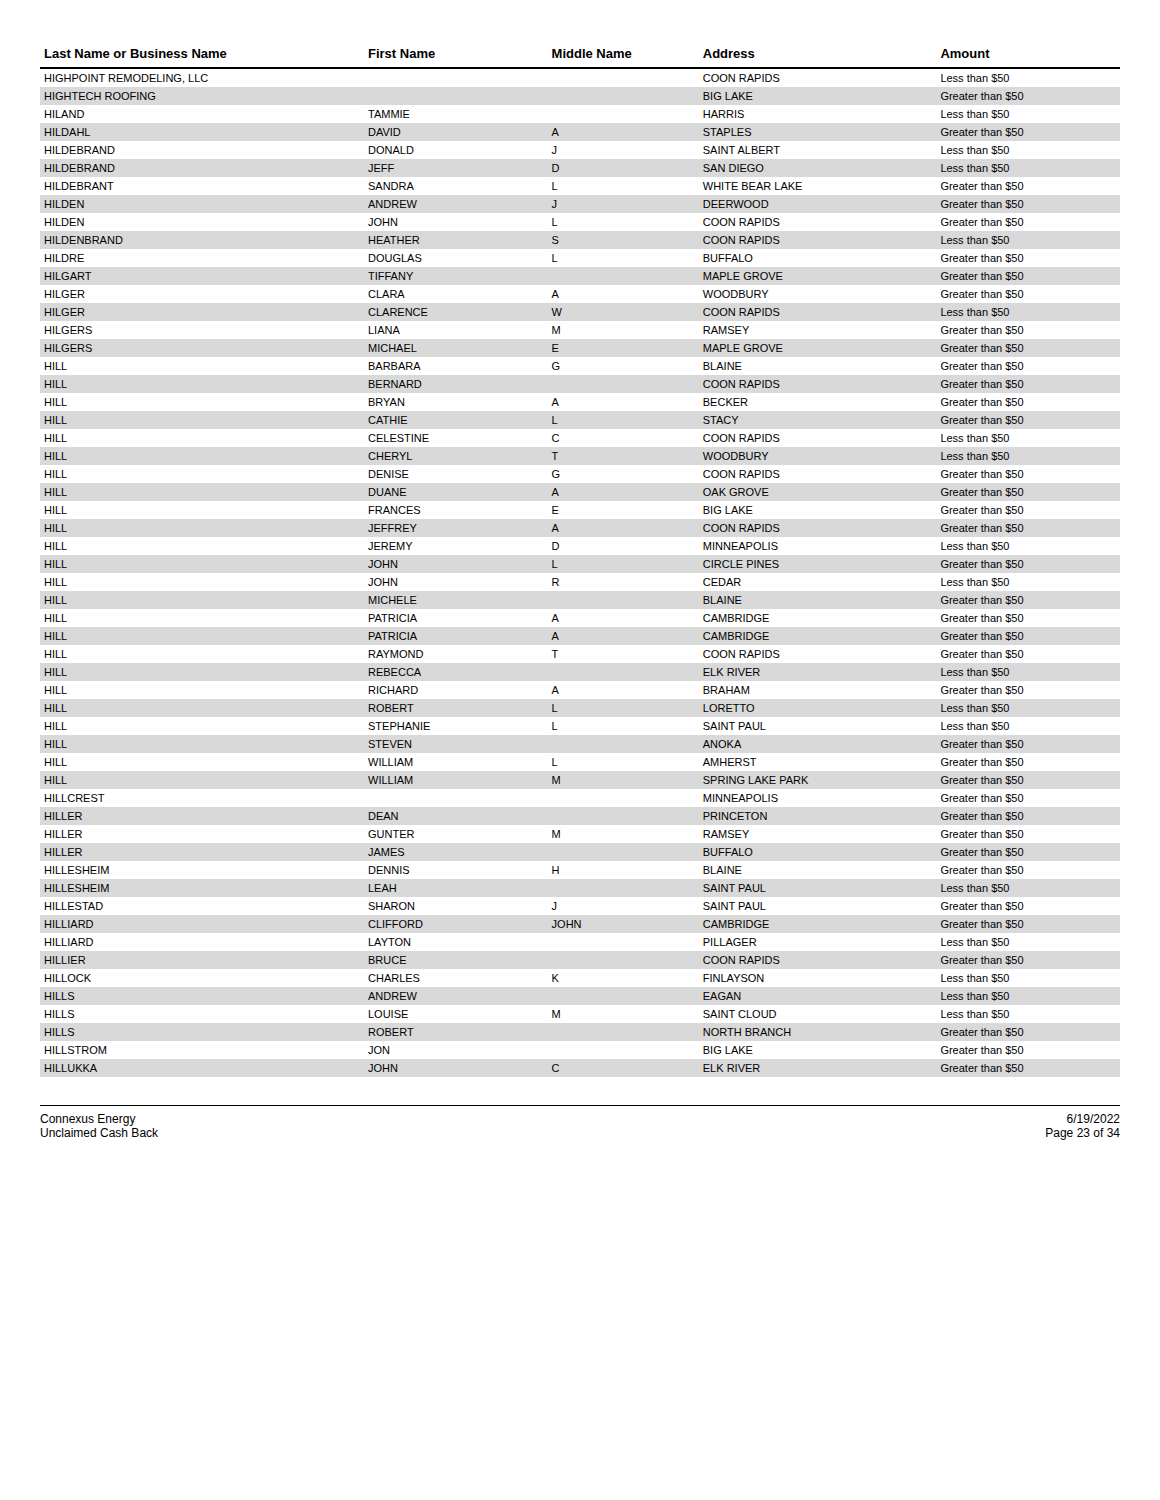| Last Name or Business Name | First Name | Middle Name | Address | Amount |
| --- | --- | --- | --- | --- |
| HIGHPOINT REMODELING, LLC | | | COON RAPIDS | Less than $50 |
| HIGHTECH ROOFING | | | BIG LAKE | Greater than $50 |
| HILAND | TAMMIE | | HARRIS | Less than $50 |
| HILDAHL | DAVID | A | STAPLES | Greater than $50 |
| HILDEBRAND | DONALD | J | SAINT ALBERT | Less than $50 |
| HILDEBRAND | JEFF | D | SAN DIEGO | Less than $50 |
| HILDEBRANT | SANDRA | L | WHITE BEAR LAKE | Greater than $50 |
| HILDEN | ANDREW | J | DEERWOOD | Greater than $50 |
| HILDEN | JOHN | L | COON RAPIDS | Greater than $50 |
| HILDENBRAND | HEATHER | S | COON RAPIDS | Less than $50 |
| HILDRE | DOUGLAS | L | BUFFALO | Greater than $50 |
| HILGART | TIFFANY | | MAPLE GROVE | Greater than $50 |
| HILGER | CLARA | A | WOODBURY | Greater than $50 |
| HILGER | CLARENCE | W | COON RAPIDS | Less than $50 |
| HILGERS | LIANA | M | RAMSEY | Greater than $50 |
| HILGERS | MICHAEL | E | MAPLE GROVE | Greater than $50 |
| HILL | BARBARA | G | BLAINE | Greater than $50 |
| HILL | BERNARD | | COON RAPIDS | Greater than $50 |
| HILL | BRYAN | A | BECKER | Greater than $50 |
| HILL | CATHIE | L | STACY | Greater than $50 |
| HILL | CELESTINE | C | COON RAPIDS | Less than $50 |
| HILL | CHERYL | T | WOODBURY | Less than $50 |
| HILL | DENISE | G | COON RAPIDS | Greater than $50 |
| HILL | DUANE | A | OAK GROVE | Greater than $50 |
| HILL | FRANCES | E | BIG LAKE | Greater than $50 |
| HILL | JEFFREY | A | COON RAPIDS | Greater than $50 |
| HILL | JEREMY | D | MINNEAPOLIS | Less than $50 |
| HILL | JOHN | L | CIRCLE PINES | Greater than $50 |
| HILL | JOHN | R | CEDAR | Less than $50 |
| HILL | MICHELE | | BLAINE | Greater than $50 |
| HILL | PATRICIA | A | CAMBRIDGE | Greater than $50 |
| HILL | PATRICIA | A | CAMBRIDGE | Greater than $50 |
| HILL | RAYMOND | T | COON RAPIDS | Greater than $50 |
| HILL | REBECCA | | ELK RIVER | Less than $50 |
| HILL | RICHARD | A | BRAHAM | Greater than $50 |
| HILL | ROBERT | L | LORETTO | Less than $50 |
| HILL | STEPHANIE | L | SAINT PAUL | Less than $50 |
| HILL | STEVEN | | ANOKA | Greater than $50 |
| HILL | WILLIAM | L | AMHERST | Greater than $50 |
| HILL | WILLIAM | M | SPRING LAKE PARK | Greater than $50 |
| HILLCREST | | | MINNEAPOLIS | Greater than $50 |
| HILLER | DEAN | | PRINCETON | Greater than $50 |
| HILLER | GUNTER | M | RAMSEY | Greater than $50 |
| HILLER | JAMES | | BUFFALO | Greater than $50 |
| HILLESHEIM | DENNIS | H | BLAINE | Greater than $50 |
| HILLESHEIM | LEAH | | SAINT PAUL | Less than $50 |
| HILLESTAD | SHARON | J | SAINT PAUL | Greater than $50 |
| HILLIARD | CLIFFORD | JOHN | CAMBRIDGE | Greater than $50 |
| HILLIARD | LAYTON | | PILLAGER | Less than $50 |
| HILLIER | BRUCE | | COON RAPIDS | Greater than $50 |
| HILLOCK | CHARLES | K | FINLAYSON | Less than $50 |
| HILLS | ANDREW | | EAGAN | Less than $50 |
| HILLS | LOUISE | M | SAINT CLOUD | Less than $50 |
| HILLS | ROBERT | | NORTH BRANCH | Greater than $50 |
| HILLSTROM | JON | | BIG LAKE | Greater than $50 |
| HILLUKKA | JOHN | C | ELK RIVER | Greater than $50 |
Connexus Energy
Unclaimed Cash Back
6/19/2022
Page 23 of 34